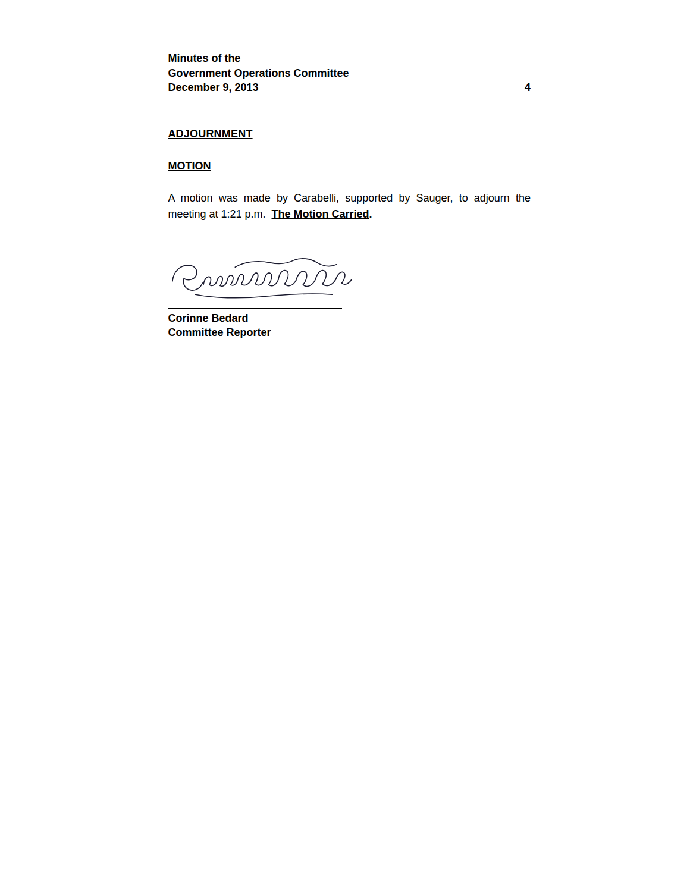Minutes of the
Government Operations Committee
December 9, 2013 4
ADJOURNMENT
MOTION
A motion was made by Carabelli, supported by Sauger, to adjourn the meeting at 1:21 p.m. The Motion Carried.
Corinne Bedard
Committee Reporter